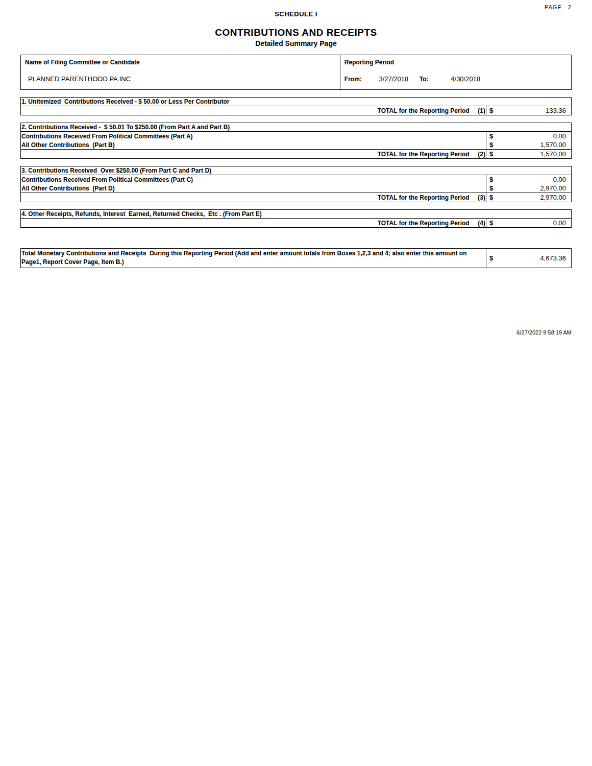PAGE 2
SCHEDULE I
CONTRIBUTIONS AND RECEIPTS
Detailed Summary Page
| Name of Filing Committee or Candidate PLANNED PARENTHOOD PA INC | Reporting Period From: 3/27/2018 To: 4/30/2018 |
| 1. Unitemized Contributions Received - $ 50.00 or Less Per Contributor |
| TOTAL for the Reporting Period (1) | $ | 133.36 |
| 2. Contributions Received - $ 50.01 To $250.00 (From Part A and Part B) |
| Contributions Received From Political Committees (Part A) | $ | 0.00 |
| All Other Contributions (Part B) | $ | 1,570.00 |
| TOTAL for the Reporting Period (2) | $ | 1,570.00 |
| 3. Contributions Received Over $250.00 (From Part C and Part D) |
| Contributions Received From Political Committees (Part C) | $ | 0.00 |
| All Other Contributions (Part D) | $ | 2,970.00 |
| TOTAL for the Reporting Period (3) | $ | 2,970.00 |
| 4. Other Receipts, Refunds, Interest Earned, Returned Checks, Etc . (From Part E) |
| TOTAL for the Reporting Period (4) | $ | 0.00 |
| Total Monetary Contributions and Receipts During this Reporting Period (Add and enter amount totals from Boxes 1,2,3 and 4; also enter this amount on Page1, Report Cover Page, Item B.) | $ | 4,673.36 |
6/27/2022 9:58:19 AM